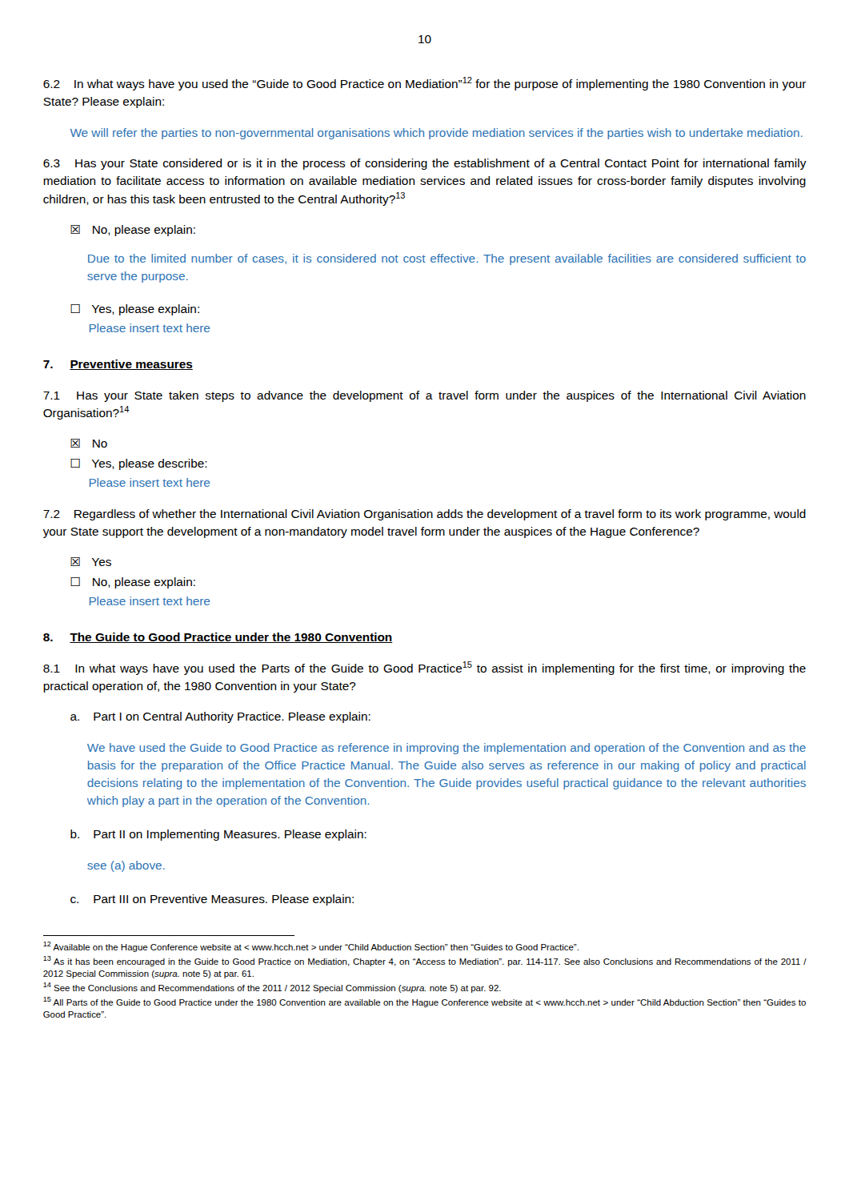10
6.2 In what ways have you used the “Guide to Good Practice on Mediation”12 for the purpose of implementing the 1980 Convention in your State? Please explain:
We will refer the parties to non-governmental organisations which provide mediation services if the parties wish to undertake mediation.
6.3 Has your State considered or is it in the process of considering the establishment of a Central Contact Point for international family mediation to facilitate access to information on available mediation services and related issues for cross-border family disputes involving children, or has this task been entrusted to the Central Authority?13
☒ No, please explain:
Due to the limited number of cases, it is considered not cost effective. The present available facilities are considered sufficient to serve the purpose.
☐ Yes, please explain:
Please insert text here
7. Preventive measures
7.1 Has your State taken steps to advance the development of a travel form under the auspices of the International Civil Aviation Organisation?14
☒ No
☐ Yes, please describe:
Please insert text here
7.2 Regardless of whether the International Civil Aviation Organisation adds the development of a travel form to its work programme, would your State support the development of a non-mandatory model travel form under the auspices of the Hague Conference?
☒ Yes
☐ No, please explain:
Please insert text here
8. The Guide to Good Practice under the 1980 Convention
8.1 In what ways have you used the Parts of the Guide to Good Practice15 to assist in implementing for the first time, or improving the practical operation of, the 1980 Convention in your State?
a. Part I on Central Authority Practice. Please explain:
We have used the Guide to Good Practice as reference in improving the implementation and operation of the Convention and as the basis for the preparation of the Office Practice Manual. The Guide also serves as reference in our making of policy and practical decisions relating to the implementation of the Convention. The Guide provides useful practical guidance to the relevant authorities which play a part in the operation of the Convention.
b. Part II on Implementing Measures. Please explain:
see (a) above.
c. Part III on Preventive Measures. Please explain:
12 Available on the Hague Conference website at < www.hcch.net > under “Child Abduction Section” then “Guides to Good Practice”.
13 As it has been encouraged in the Guide to Good Practice on Mediation, Chapter 4, on “Access to Mediation”. par. 114-117. See also Conclusions and Recommendations of the 2011 / 2012 Special Commission (supra. note 5) at par. 61.
14 See the Conclusions and Recommendations of the 2011 / 2012 Special Commission (supra. note 5) at par. 92.
15 All Parts of the Guide to Good Practice under the 1980 Convention are available on the Hague Conference website at < www.hcch.net > under “Child Abduction Section” then “Guides to Good Practice”.